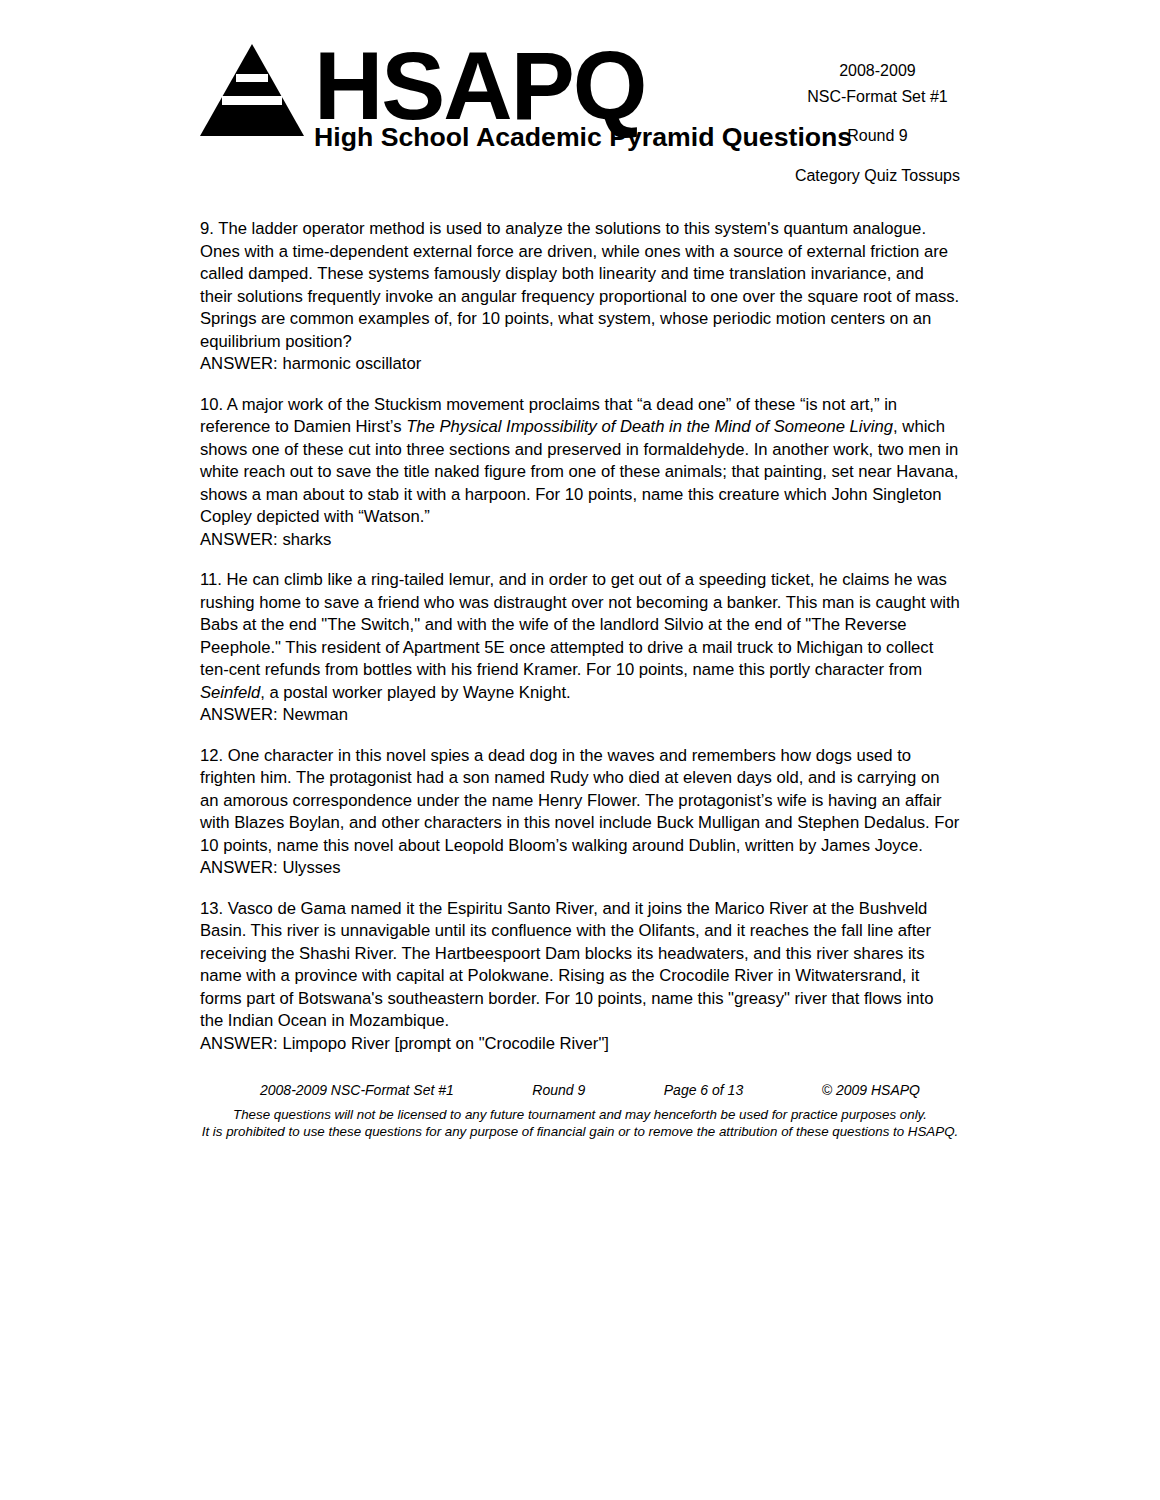HSAPQ
High School Academic Pyramid Questions
2008-2009 NSC-Format Set #1
Round 9
Category Quiz Tossups
9. The ladder operator method is used to analyze the solutions to this system's quantum analogue. Ones with a time-dependent external force are driven, while ones with a source of external friction are called damped. These systems famously display both linearity and time translation invariance, and their solutions frequently invoke an angular frequency proportional to one over the square root of mass. Springs are common examples of, for 10 points, what system, whose periodic motion centers on an equilibrium position?
ANSWER: harmonic oscillator
10. A major work of the Stuckism movement proclaims that “a dead one” of these “is not art,” in reference to Damien Hirst’s The Physical Impossibility of Death in the Mind of Someone Living, which shows one of these cut into three sections and preserved in formaldehyde. In another work, two men in white reach out to save the title naked figure from one of these animals; that painting, set near Havana, shows a man about to stab it with a harpoon. For 10 points, name this creature which John Singleton Copley depicted with “Watson.”
ANSWER: sharks
11. He can climb like a ring-tailed lemur, and in order to get out of a speeding ticket, he claims he was rushing home to save a friend who was distraught over not becoming a banker. This man is caught with Babs at the end "The Switch," and with the wife of the landlord Silvio at the end of "The Reverse Peephole." This resident of Apartment 5E once attempted to drive a mail truck to Michigan to collect ten-cent refunds from bottles with his friend Kramer. For 10 points, name this portly character from Seinfeld, a postal worker played by Wayne Knight.
ANSWER: Newman
12. One character in this novel spies a dead dog in the waves and remembers how dogs used to frighten him. The protagonist had a son named Rudy who died at eleven days old, and is carrying on an amorous correspondence under the name Henry Flower. The protagonist’s wife is having an affair with Blazes Boylan, and other characters in this novel include Buck Mulligan and Stephen Dedalus. For 10 points, name this novel about Leopold Bloom’s walking around Dublin, written by James Joyce.
ANSWER: Ulysses
13. Vasco de Gama named it the Espiritu Santo River, and it joins the Marico River at the Bushveld Basin. This river is unnavigable until its confluence with the Olifants, and it reaches the fall line after receiving the Shashi River. The Hartbeespoort Dam blocks its headwaters, and this river shares its name with a province with capital at Polokwane. Rising as the Crocodile River in Witwatersrand, it forms part of Botswana's southeastern border. For 10 points, name this "greasy" river that flows into the Indian Ocean in Mozambique.
ANSWER: Limpopo River [prompt on "Crocodile River"]
2008-2009 NSC-Format Set #1 Round 9 Page 6 of 13 © 2009 HSAPQ
These questions will not be licensed to any future tournament and may henceforth be used for practice purposes only.
It is prohibited to use these questions for any purpose of financial gain or to remove the attribution of these questions to HSAPQ.